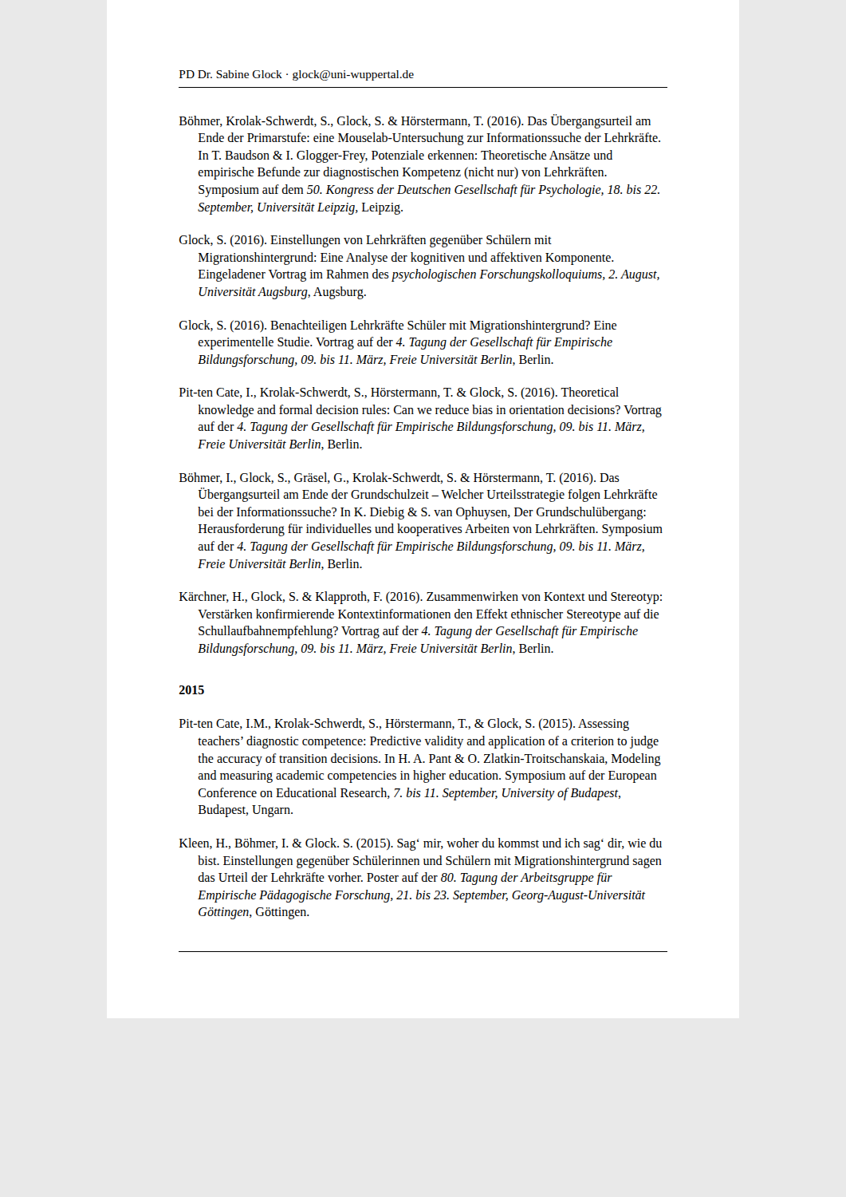PD Dr. Sabine Glock · glock@uni-wuppertal.de
Böhmer, Krolak-Schwerdt, S., Glock, S. & Hörstermann, T. (2016). Das Übergangsurteil am Ende der Primarstufe: eine Mouselab-Untersuchung zur Informationssuche der Lehrkräfte. In T. Baudson & I. Glogger-Frey, Potenziale erkennen: Theoretische Ansätze und empirische Befunde zur diagnostischen Kompetenz (nicht nur) von Lehrkräften. Symposium auf dem 50. Kongress der Deutschen Gesellschaft für Psychologie, 18. bis 22. September, Universität Leipzig, Leipzig.
Glock, S. (2016). Einstellungen von Lehrkräften gegenüber Schülern mit Migrationshintergrund: Eine Analyse der kognitiven und affektiven Komponente. Eingeladener Vortrag im Rahmen des psychologischen Forschungskolloquiums, 2. August, Universität Augsburg, Augsburg.
Glock, S. (2016). Benachteiligen Lehrkräfte Schüler mit Migrationshintergrund? Eine experimentelle Studie. Vortrag auf der 4. Tagung der Gesellschaft für Empirische Bildungsforschung, 09. bis 11. März, Freie Universität Berlin, Berlin.
Pit-ten Cate, I., Krolak-Schwerdt, S., Hörstermann, T. & Glock, S. (2016). Theoretical knowledge and formal decision rules: Can we reduce bias in orientation decisions? Vortrag auf der 4. Tagung der Gesellschaft für Empirische Bildungsforschung, 09. bis 11. März, Freie Universität Berlin, Berlin.
Böhmer, I., Glock, S., Gräsel, G., Krolak-Schwerdt, S. & Hörstermann, T. (2016). Das Übergangsurteil am Ende der Grundschulzeit – Welcher Urteilsstrategie folgen Lehrkräfte bei der Informationssuche? In K. Diebig & S. van Ophuysen, Der Grundschulübergang: Herausforderung für individuelles und kooperatives Arbeiten von Lehrkräften. Symposium auf der 4. Tagung der Gesellschaft für Empirische Bildungsforschung, 09. bis 11. März, Freie Universität Berlin, Berlin.
Kärchner, H., Glock, S. & Klapproth, F. (2016). Zusammenwirken von Kontext und Stereotyp: Verstärken konfirmierende Kontextinformationen den Effekt ethnischer Stereotype auf die Schullaufbahnempfehlung? Vortrag auf der 4. Tagung der Gesellschaft für Empirische Bildungsforschung, 09. bis 11. März, Freie Universität Berlin, Berlin.
2015
Pit-ten Cate, I.M., Krolak-Schwerdt, S., Hörstermann, T., & Glock, S. (2015). Assessing teachers’ diagnostic competence: Predictive validity and application of a criterion to judge the accuracy of transition decisions. In H. A. Pant & O. Zlatkin-Troitschanskaia, Modeling and measuring academic competencies in higher education. Symposium auf der European Conference on Educational Research, 7. bis 11. September, University of Budapest, Budapest, Ungarn.
Kleen, H., Böhmer, I. & Glock. S. (2015). Sag‘ mir, woher du kommst und ich sag‘ dir, wie du bist. Einstellungen gegenüber Schülerinnen und Schülern mit Migrationshintergrund sagen das Urteil der Lehrkräfte vorher. Poster auf der 80. Tagung der Arbeitsgruppe für Empirische Pädagogische Forschung, 21. bis 23. September, Georg-August-Universität Göttingen, Göttingen.